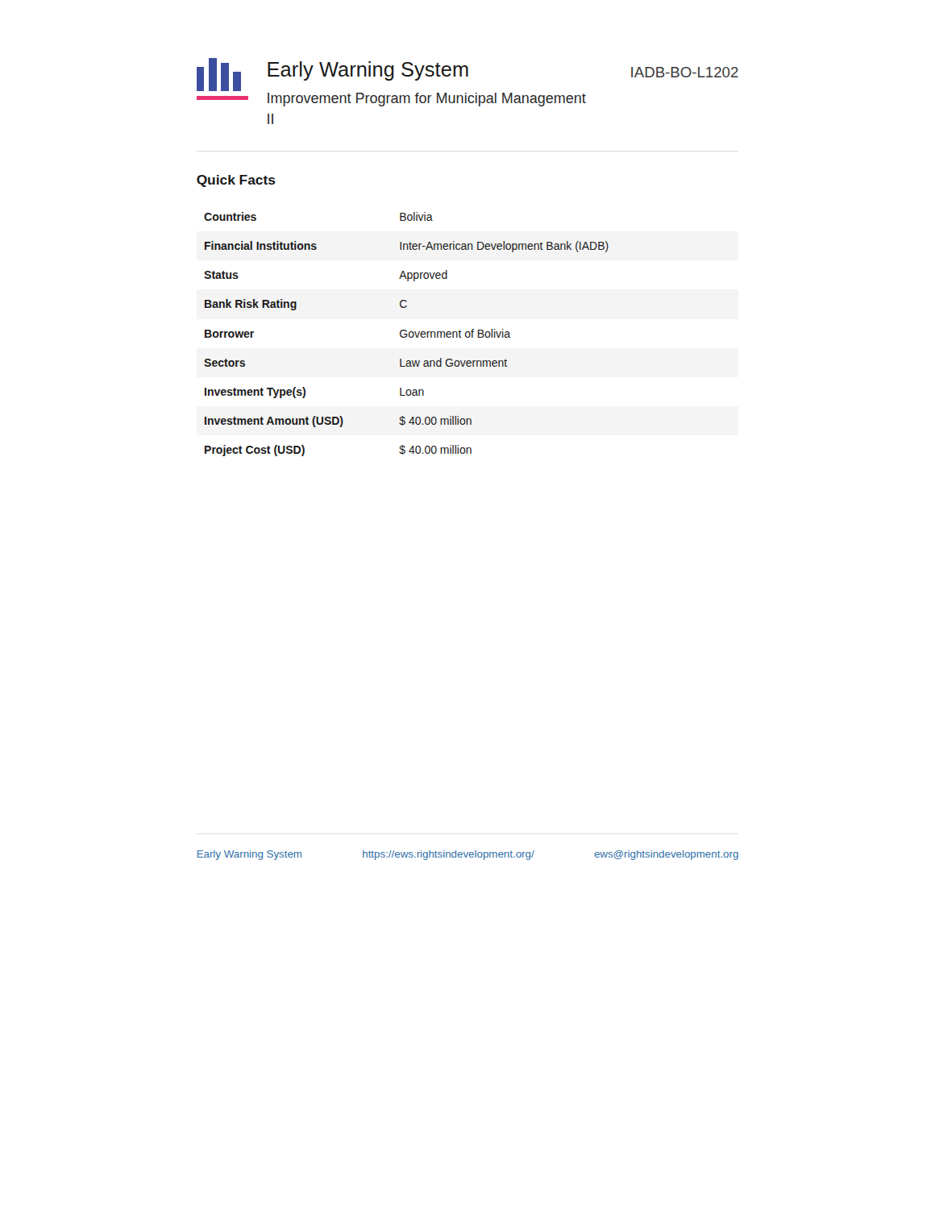Early Warning System
Improvement Program for Municipal Management II
IADB-BO-L1202
Quick Facts
| Countries | Bolivia |
| Financial Institutions | Inter-American Development Bank (IADB) |
| Status | Approved |
| Bank Risk Rating | C |
| Borrower | Government of Bolivia |
| Sectors | Law and Government |
| Investment Type(s) | Loan |
| Investment Amount (USD) | $ 40.00 million |
| Project Cost (USD) | $ 40.00 million |
Early Warning System
https://ews.rightsindevelopment.org/
ews@rightsindevelopment.org